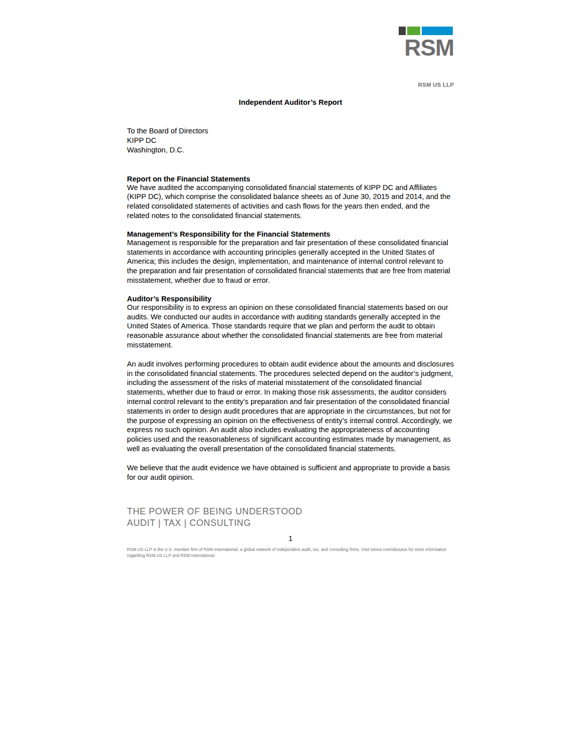RSM
RSM US LLP
Independent Auditor’s Report
To the Board of Directors
KIPP DC
Washington, D.C.
Report on the Financial Statements
We have audited the accompanying consolidated financial statements of KIPP DC and Affiliates (KIPP DC), which comprise the consolidated balance sheets as of June 30, 2015 and 2014, and the related consolidated statements of activities and cash flows for the years then ended, and the related notes to the consolidated financial statements.
Management’s Responsibility for the Financial Statements
Management is responsible for the preparation and fair presentation of these consolidated financial statements in accordance with accounting principles generally accepted in the United States of America; this includes the design, implementation, and maintenance of internal control relevant to the preparation and fair presentation of consolidated financial statements that are free from material misstatement, whether due to fraud or error.
Auditor’s Responsibility
Our responsibility is to express an opinion on these consolidated financial statements based on our audits. We conducted our audits in accordance with auditing standards generally accepted in the United States of America. Those standards require that we plan and perform the audit to obtain reasonable assurance about whether the consolidated financial statements are free from material misstatement.
An audit involves performing procedures to obtain audit evidence about the amounts and disclosures in the consolidated financial statements. The procedures selected depend on the auditor’s judgment, including the assessment of the risks of material misstatement of the consolidated financial statements, whether due to fraud or error. In making those risk assessments, the auditor considers internal control relevant to the entity’s preparation and fair presentation of the consolidated financial statements in order to design audit procedures that are appropriate in the circumstances, but not for the purpose of expressing an opinion on the effectiveness of entity’s internal control. Accordingly, we express no such opinion. An audit also includes evaluating the appropriateness of accounting policies used and the reasonableness of significant accounting estimates made by management, as well as evaluating the overall presentation of the consolidated financial statements.
We believe that the audit evidence we have obtained is sufficient and appropriate to provide a basis for our audit opinion.
THE POWER OF BEING UNDERSTOOD
AUDIT | TAX | CONSULTING
1
RSM US LLP is the U.S. member firm of RSM International, a global network of independent audit, tax, and consulting firms. Visit rsmus.com/aboutus for more information regarding RSM US LLP and RSM International.